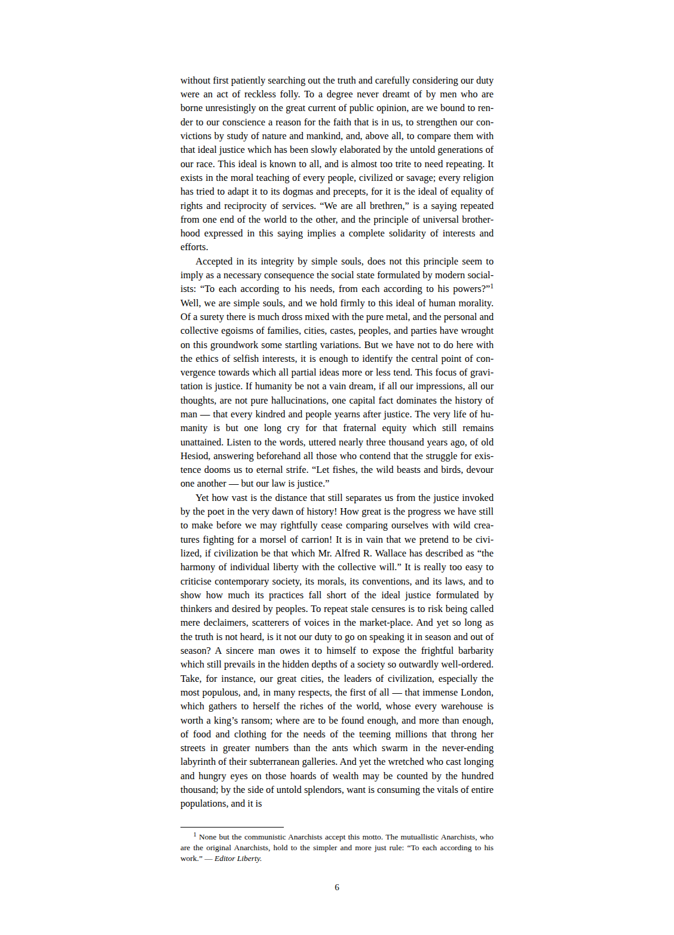without first patiently searching out the truth and carefully considering our duty were an act of reckless folly. To a degree never dreamt of by men who are borne unresistingly on the great current of public opinion, are we bound to render to our conscience a reason for the faith that is in us, to strengthen our convictions by study of nature and mankind, and, above all, to compare them with that ideal justice which has been slowly elaborated by the untold generations of our race. This ideal is known to all, and is almost too trite to need repeating. It exists in the moral teaching of every people, civilized or savage; every religion has tried to adapt it to its dogmas and precepts, for it is the ideal of equality of rights and reciprocity of services. “We are all brethren,” is a saying repeated from one end of the world to the other, and the principle of universal brotherhood expressed in this saying implies a complete solidarity of interests and efforts.
Accepted in its integrity by simple souls, does not this principle seem to imply as a necessary consequence the social state formulated by modern socialists: “To each according to his needs, from each according to his powers?”1 Well, we are simple souls, and we hold firmly to this ideal of human morality. Of a surety there is much dross mixed with the pure metal, and the personal and collective egoisms of families, cities, castes, peoples, and parties have wrought on this groundwork some startling variations. But we have not to do here with the ethics of selfish interests, it is enough to identify the central point of convergence towards which all partial ideas more or less tend. This focus of gravitation is justice. If humanity be not a vain dream, if all our impressions, all our thoughts, are not pure hallucinations, one capital fact dominates the history of man — that every kindred and people yearns after justice. The very life of humanity is but one long cry for that fraternal equity which still remains unattained. Listen to the words, uttered nearly three thousand years ago, of old Hesiod, answering beforehand all those who contend that the struggle for existence dooms us to eternal strife. “Let fishes, the wild beasts and birds, devour one another — but our law is justice.”
Yet how vast is the distance that still separates us from the justice invoked by the poet in the very dawn of history! How great is the progress we have still to make before we may rightfully cease comparing ourselves with wild creatures fighting for a morsel of carrion! It is in vain that we pretend to be civilized, if civilization be that which Mr. Alfred R. Wallace has described as “the harmony of individual liberty with the collective will.” It is really too easy to criticise contemporary society, its morals, its conventions, and its laws, and to show how much its practices fall short of the ideal justice formulated by thinkers and desired by peoples. To repeat stale censures is to risk being called mere declaimers, scatterers of voices in the market-place. And yet so long as the truth is not heard, is it not our duty to go on speaking it in season and out of season? A sincere man owes it to himself to expose the frightful barbarity which still prevails in the hidden depths of a society so outwardly well-ordered. Take, for instance, our great cities, the leaders of civilization, especially the most populous, and, in many respects, the first of all — that immense London, which gathers to herself the riches of the world, whose every warehouse is worth a king’s ransom; where are to be found enough, and more than enough, of food and clothing for the needs of the teeming millions that throng her streets in greater numbers than the ants which swarm in the never-ending labyrinth of their subterranean galleries. And yet the wretched who cast longing and hungry eyes on those hoards of wealth may be counted by the hundred thousand; by the side of untold splendors, want is consuming the vitals of entire populations, and it is
1 None but the communistic Anarchists accept this motto. The mutuallistic Anarchists, who are the original Anarchists, hold to the simpler and more just rule: “To each according to his work.” — Editor Liberty.
6